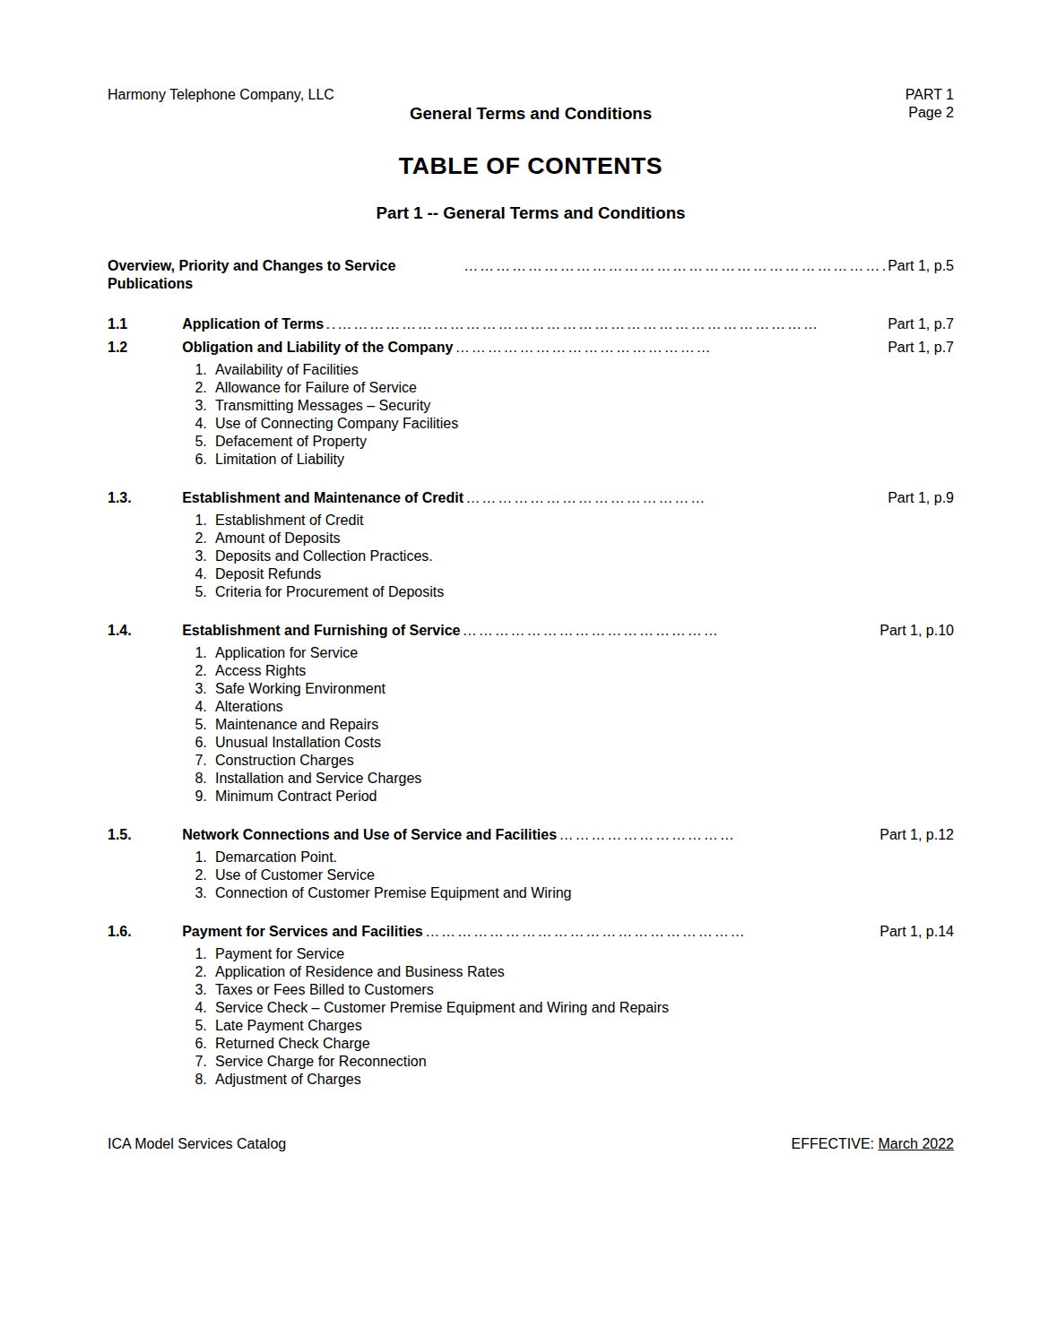Harmony Telephone Company, LLC
PART 1
Page 2
General Terms and Conditions
TABLE OF CONTENTS
Part 1 -- General Terms and Conditions
Overview, Priority and Changes to Service Publications ………………………………………………………………………… Part 1, p.5
1.1 Application of Terms ..……………………………………………………………………………… Part 1, p.7
1.2 Obligation and Liability of the Company ………………………………………… Part 1, p.7
Availability of Facilities
Allowance for Failure of Service
Transmitting Messages – Security
Use of Connecting Company Facilities
Defacement of Property
Limitation of Liability
1.3. Establishment and Maintenance of Credit ……………………………………… Part 1, p.9
Establishment of Credit
Amount of Deposits
Deposits and Collection Practices.
Deposit Refunds
Criteria for Procurement of Deposits
1.4. Establishment and Furnishing of Service ………………………………………… Part 1, p.10
Application for Service
Access Rights
Safe Working Environment
Alterations
Maintenance and Repairs
Unusual Installation Costs
Construction Charges
Installation and Service Charges
Minimum Contract Period
1.5. Network Connections and Use of Service and Facilities …………………………… Part 1, p.12
Demarcation Point.
Use of Customer Service
Connection of Customer Premise Equipment and Wiring
1.6. Payment for Services and Facilities …………………………………………………… Part 1, p.14
Payment for Service
Application of Residence and Business Rates
Taxes or Fees Billed to Customers
Service Check – Customer Premise Equipment and Wiring and Repairs
Late Payment Charges
Returned Check Charge
Service Charge for Reconnection
Adjustment of Charges
ICA Model Services Catalog
EFFECTIVE: March 2022